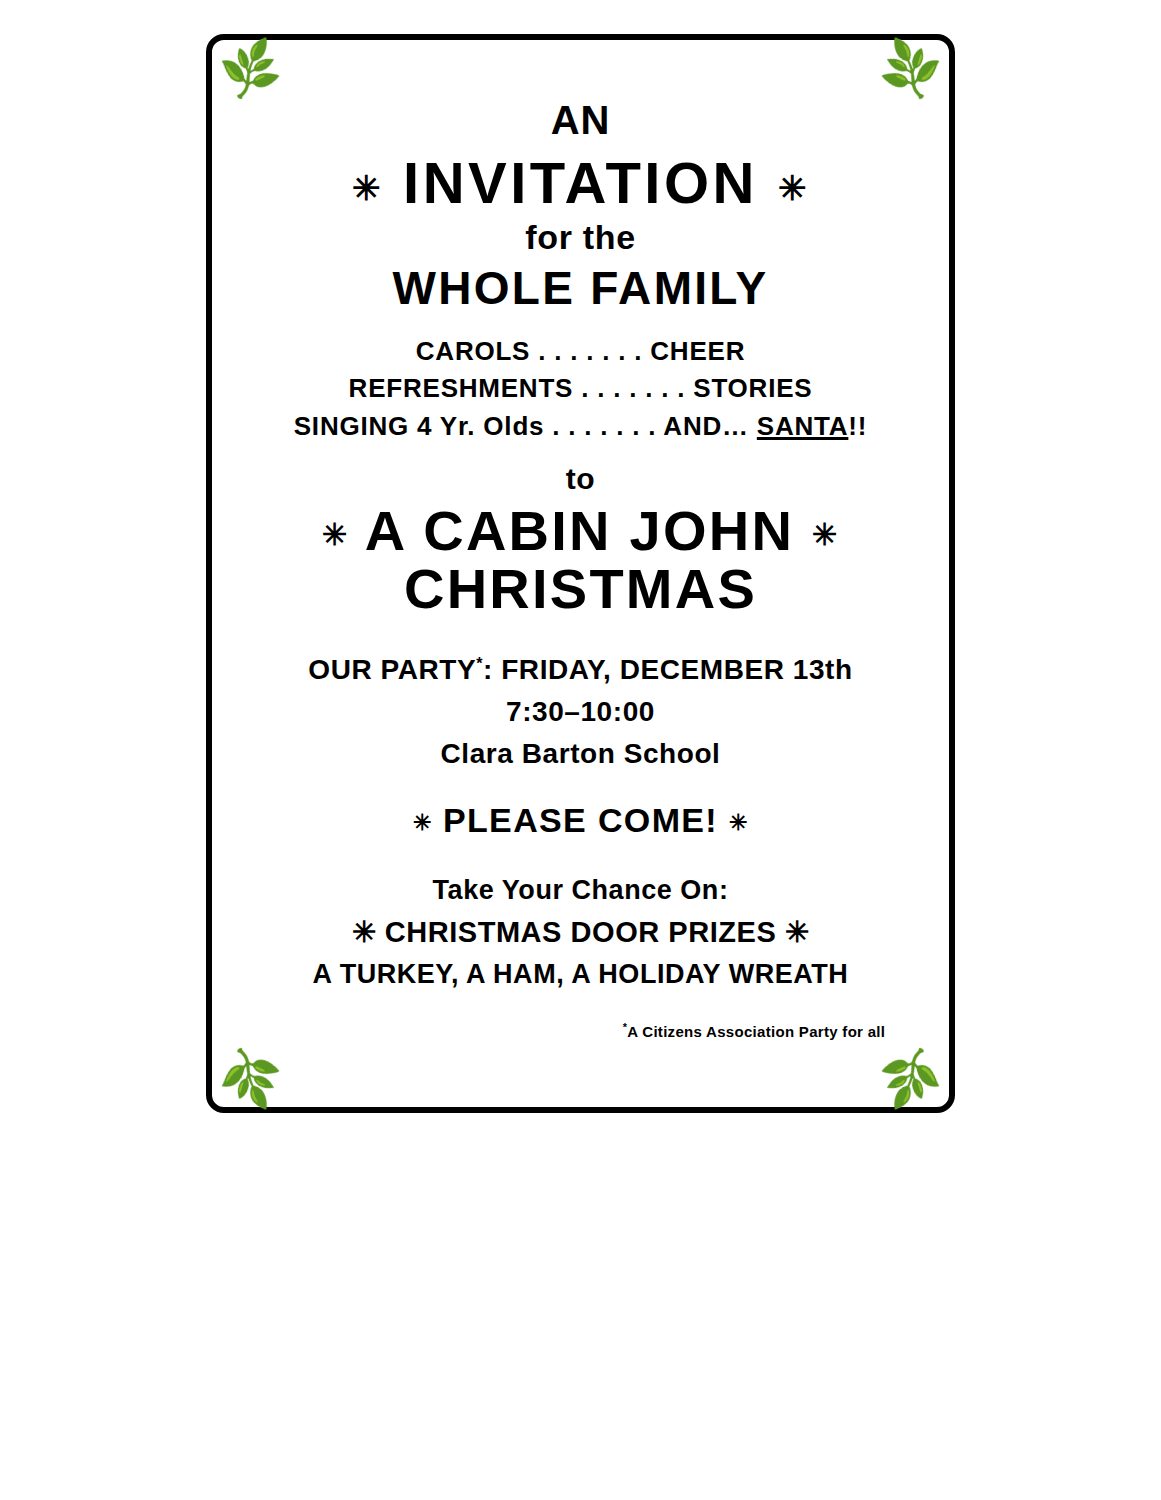🌿 🌿 🌿 🌿
AN
✳ INVITATION ✳
for the
WHOLE FAMILY
CAROLS . . . . . . . CHEER
REFRESHMENTS . . . . . . . STORIES
SINGING 4 Yr. Olds . . . . . . . AND… SANTA!!
to
✳ A CABIN JOHN ✳
CHRISTMAS
OUR PARTY*: FRIDAY, DECEMBER 13th 7:30–10:00
Clara Barton School
✳ PLEASE COME! ✳
Take Your Chance On:
✳ CHRISTMAS DOOR PRIZES ✳
A TURKEY, A HAM, A HOLIDAY WREATH
*A Citizens Association Party for all